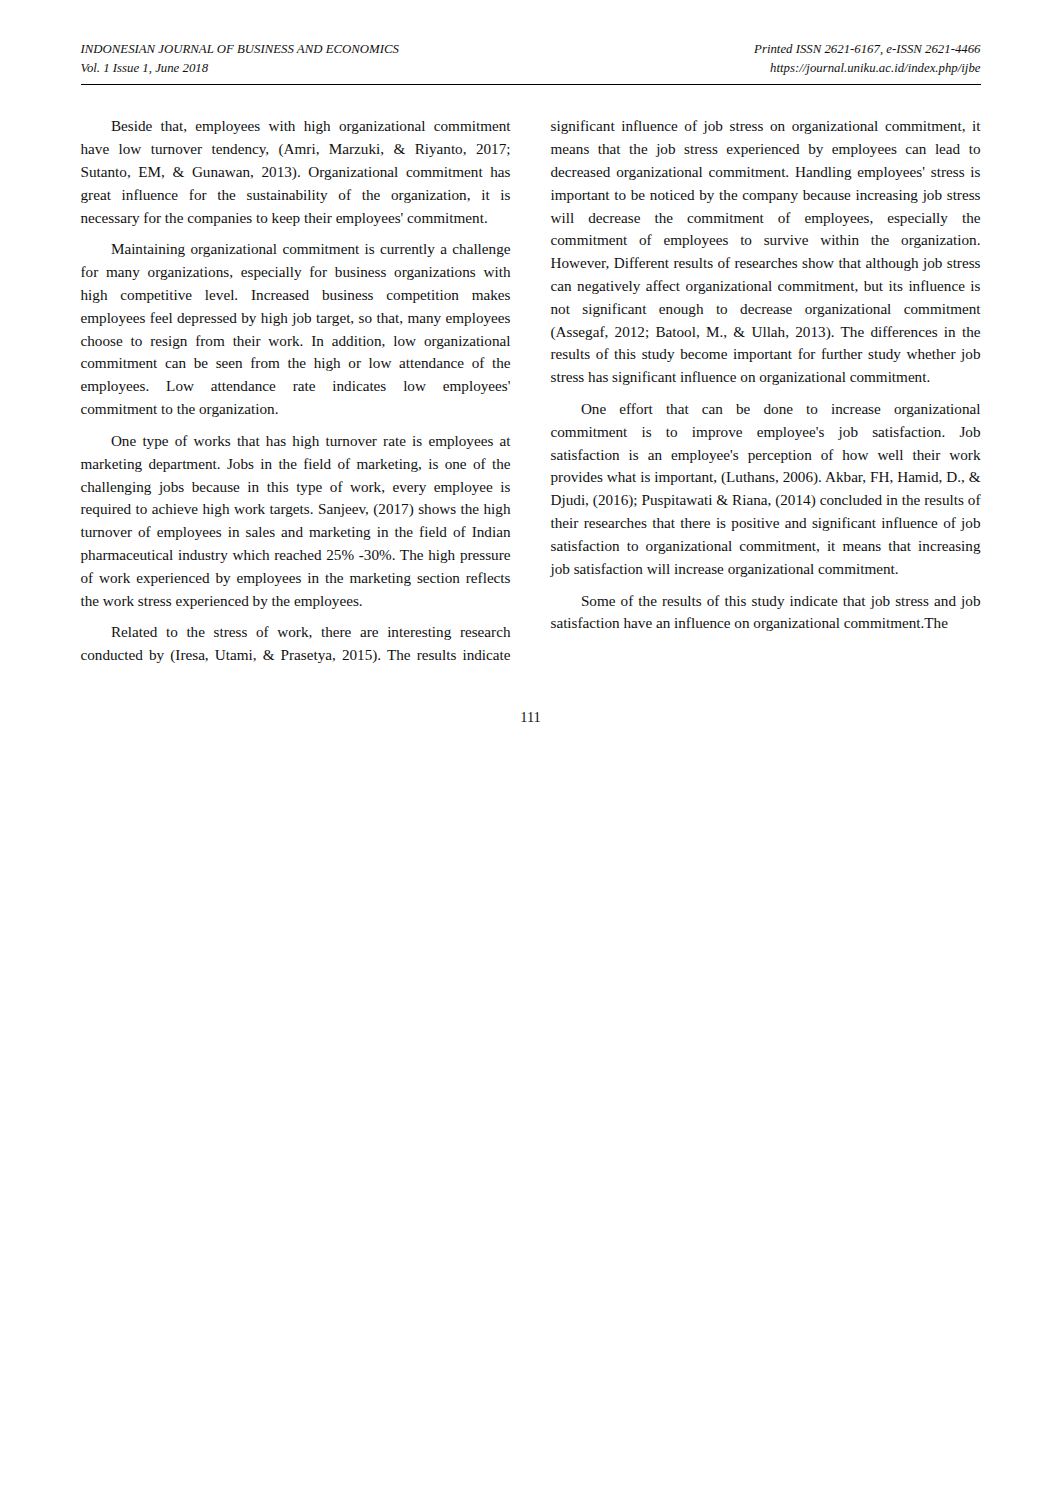INDONESIAN JOURNAL OF BUSINESS AND ECONOMICS
Vol. 1 Issue 1, June 2018
Printed ISSN 2621-6167, e-ISSN 2621-4466
https://journal.uniku.ac.id/index.php/ijbe
Beside that, employees with high organizational commitment have low turnover tendency, (Amri, Marzuki, & Riyanto, 2017; Sutanto, EM, & Gunawan, 2013). Organizational commitment has great influence for the sustainability of the organization, it is necessary for the companies to keep their employees' commitment.
Maintaining organizational commitment is currently a challenge for many organizations, especially for business organizations with high competitive level. Increased business competition makes employees feel depressed by high job target, so that, many employees choose to resign from their work. In addition, low organizational commitment can be seen from the high or low attendance of the employees. Low attendance rate indicates low employees' commitment to the organization.
One type of works that has high turnover rate is employees at marketing department. Jobs in the field of marketing, is one of the challenging jobs because in this type of work, every employee is required to achieve high work targets. Sanjeev, (2017) shows the high turnover of employees in sales and marketing in the field of Indian pharmaceutical industry which reached 25% -30%. The high pressure of work experienced by employees in the marketing section reflects the work stress experienced by the employees.
Related to the stress of work, there are interesting research conducted by (Iresa, Utami, & Prasetya, 2015). The results indicate significant influence of job stress on organizational commitment, it means that the job stress experienced by employees can lead to decreased organizational commitment. Handling employees' stress is important to be noticed by the company because increasing job stress will decrease the commitment of employees, especially the commitment of employees to survive within the organization. However, Different results of researches show that although job stress can negatively affect organizational commitment, but its influence is not significant enough to decrease organizational commitment (Assegaf, 2012; Batool, M., & Ullah, 2013). The differences in the results of this study become important for further study whether job stress has significant influence on organizational commitment.
One effort that can be done to increase organizational commitment is to improve employee's job satisfaction. Job satisfaction is an employee's perception of how well their work provides what is important, (Luthans, 2006). Akbar, FH, Hamid, D., & Djudi, (2016); Puspitawati & Riana, (2014) concluded in the results of their researches that there is positive and significant influence of job satisfaction to organizational commitment, it means that increasing job satisfaction will increase organizational commitment.
Some of the results of this study indicate that job stress and job satisfaction have an influence on organizational commitment.The
111